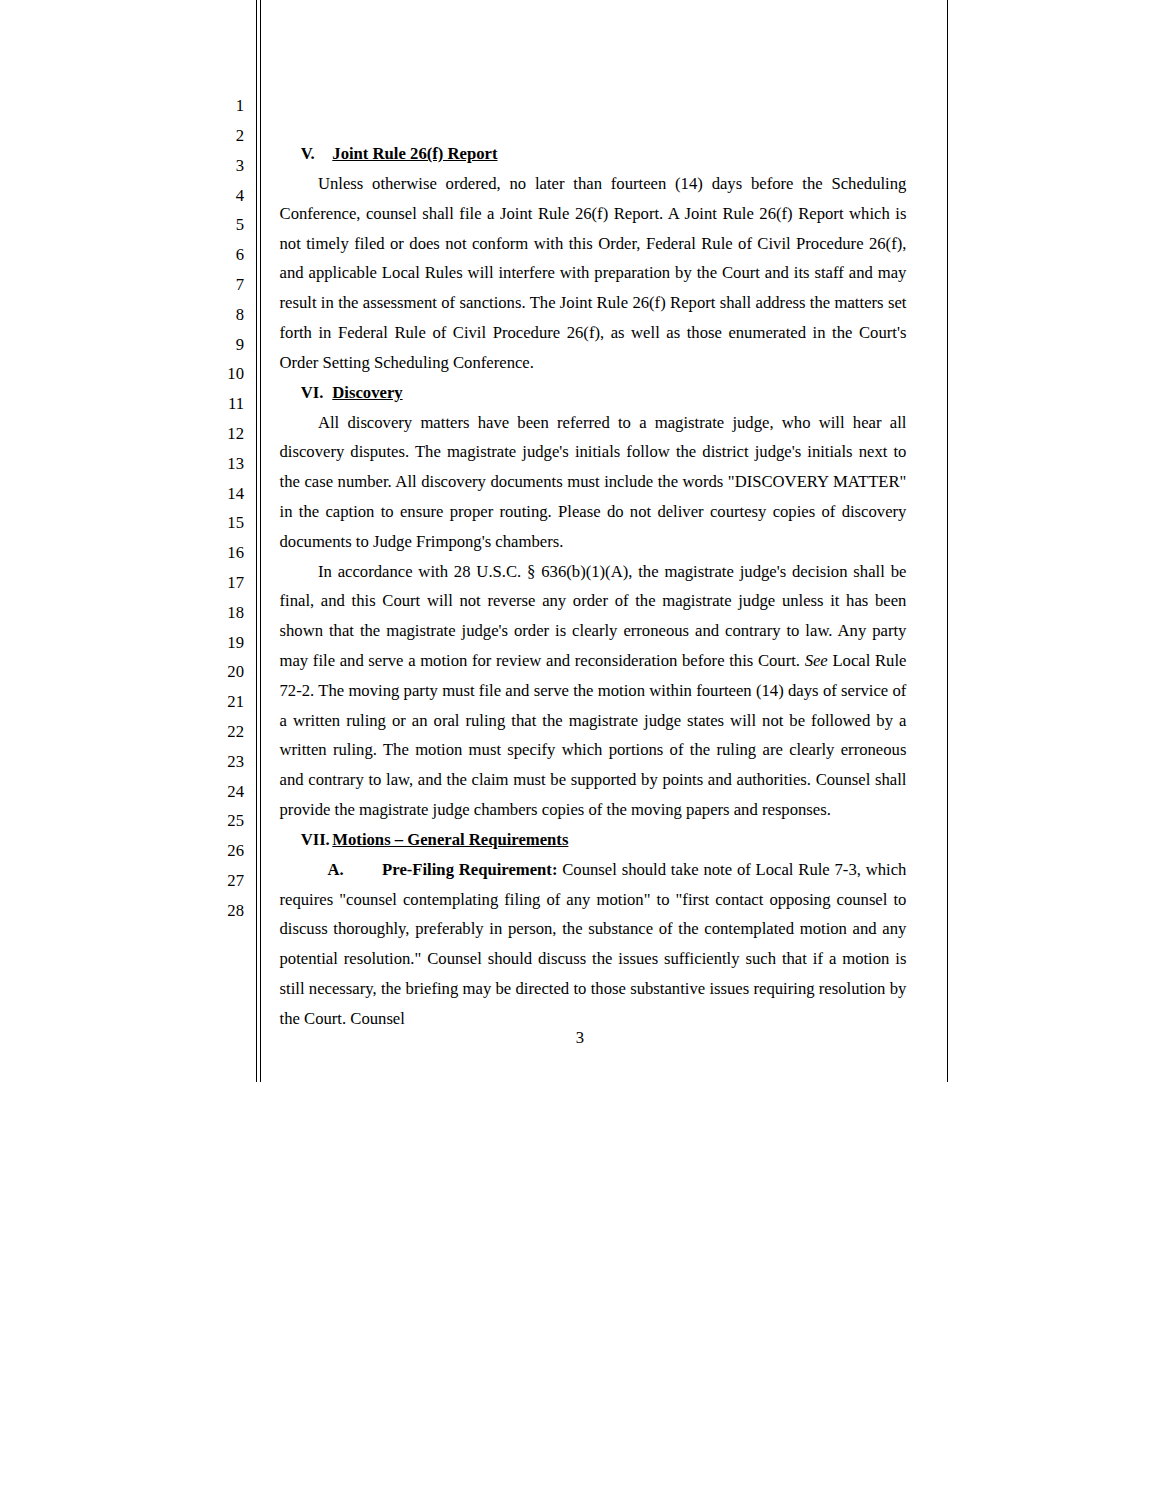1
2
3
4
5
6
7
8
9
10
11
12
13
14
15
16
17
18
19
20
21
22
23
24
25
26
27
28
V. Joint Rule 26(f) Report
Unless otherwise ordered, no later than fourteen (14) days before the Scheduling Conference, counsel shall file a Joint Rule 26(f) Report. A Joint Rule 26(f) Report which is not timely filed or does not conform with this Order, Federal Rule of Civil Procedure 26(f), and applicable Local Rules will interfere with preparation by the Court and its staff and may result in the assessment of sanctions. The Joint Rule 26(f) Report shall address the matters set forth in Federal Rule of Civil Procedure 26(f), as well as those enumerated in the Court's Order Setting Scheduling Conference.
VI. Discovery
All discovery matters have been referred to a magistrate judge, who will hear all discovery disputes. The magistrate judge's initials follow the district judge's initials next to the case number. All discovery documents must include the words "DISCOVERY MATTER" in the caption to ensure proper routing. Please do not deliver courtesy copies of discovery documents to Judge Frimpong's chambers.
In accordance with 28 U.S.C. § 636(b)(1)(A), the magistrate judge's decision shall be final, and this Court will not reverse any order of the magistrate judge unless it has been shown that the magistrate judge's order is clearly erroneous and contrary to law. Any party may file and serve a motion for review and reconsideration before this Court. See Local Rule 72-2. The moving party must file and serve the motion within fourteen (14) days of service of a written ruling or an oral ruling that the magistrate judge states will not be followed by a written ruling. The motion must specify which portions of the ruling are clearly erroneous and contrary to law, and the claim must be supported by points and authorities. Counsel shall provide the magistrate judge chambers copies of the moving papers and responses.
VII. Motions – General Requirements
A. Pre-Filing Requirement: Counsel should take note of Local Rule 7-3, which requires "counsel contemplating filing of any motion" to "first contact opposing counsel to discuss thoroughly, preferably in person, the substance of the contemplated motion and any potential resolution." Counsel should discuss the issues sufficiently such that if a motion is still necessary, the briefing may be directed to those substantive issues requiring resolution by the Court. Counsel
3